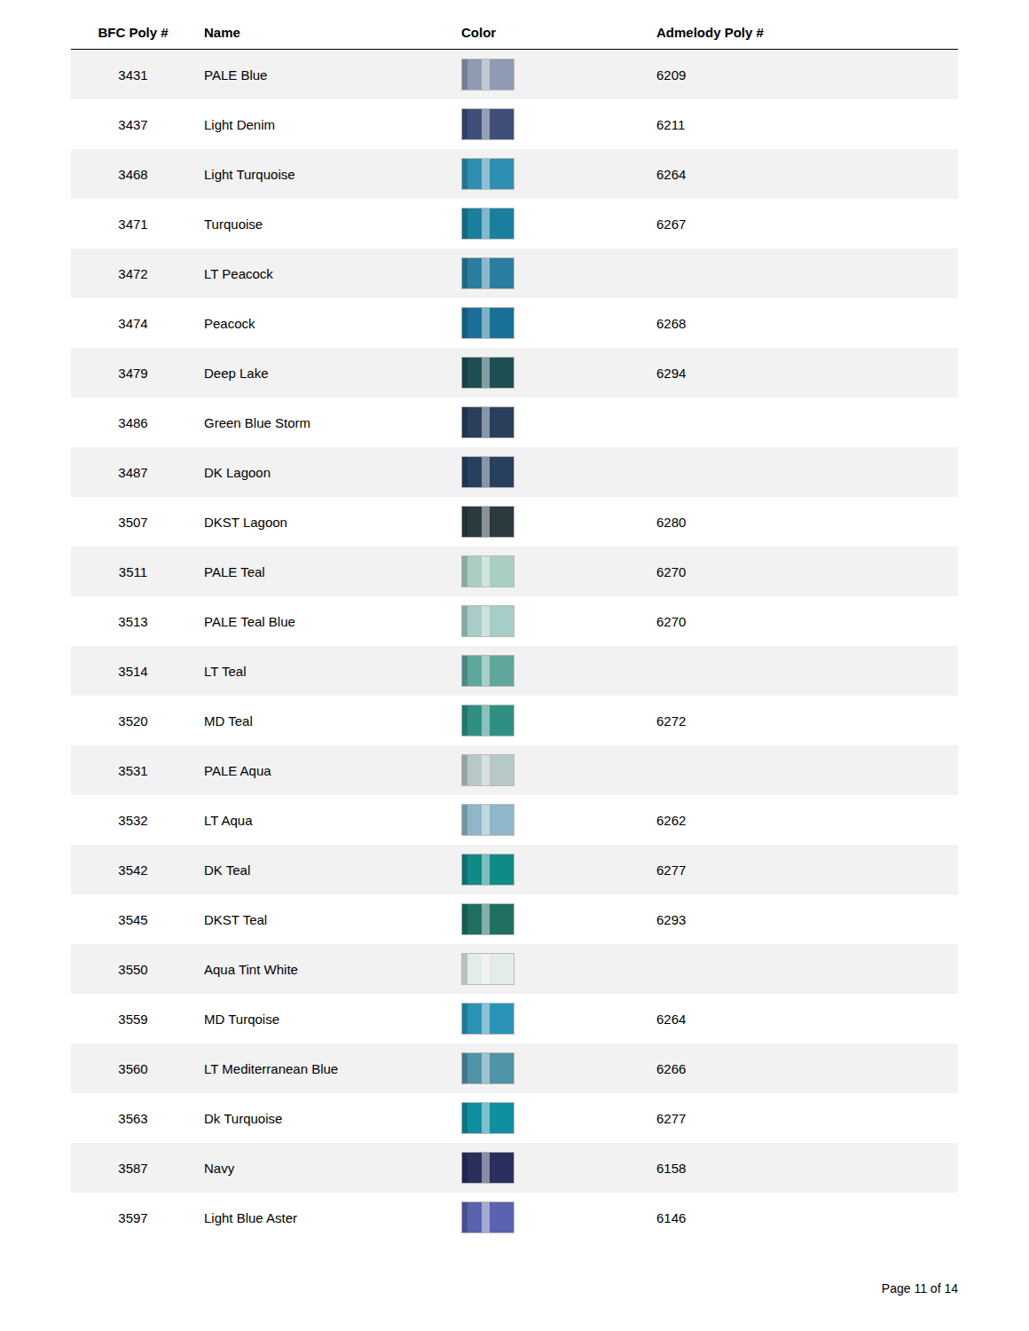| BFC Poly # | Name | Color | Admelody Poly # |
| --- | --- | --- | --- |
| 3431 | PALE Blue | | 6209 |
| 3437 | Light Denim | | 6211 |
| 3468 | Light Turquoise | | 6264 |
| 3471 | Turquoise | | 6267 |
| 3472 | LT Peacock | | |
| 3474 | Peacock | | 6268 |
| 3479 | Deep Lake | | 6294 |
| 3486 | Green Blue Storm | | |
| 3487 | DK Lagoon | | |
| 3507 | DKST Lagoon | | 6280 |
| 3511 | PALE Teal | | 6270 |
| 3513 | PALE Teal Blue | | 6270 |
| 3514 | LT Teal | | |
| 3520 | MD Teal | | 6272 |
| 3531 | PALE Aqua | | |
| 3532 | LT Aqua | | 6262 |
| 3542 | DK Teal | | 6277 |
| 3545 | DKST Teal | | 6293 |
| 3550 | Aqua Tint White | | |
| 3559 | MD Turqoise | | 6264 |
| 3560 | LT Mediterranean Blue | | 6266 |
| 3563 | Dk Turquoise | | 6277 |
| 3587 | Navy | | 6158 |
| 3597 | Light Blue Aster | | 6146 |
Page 11 of 14